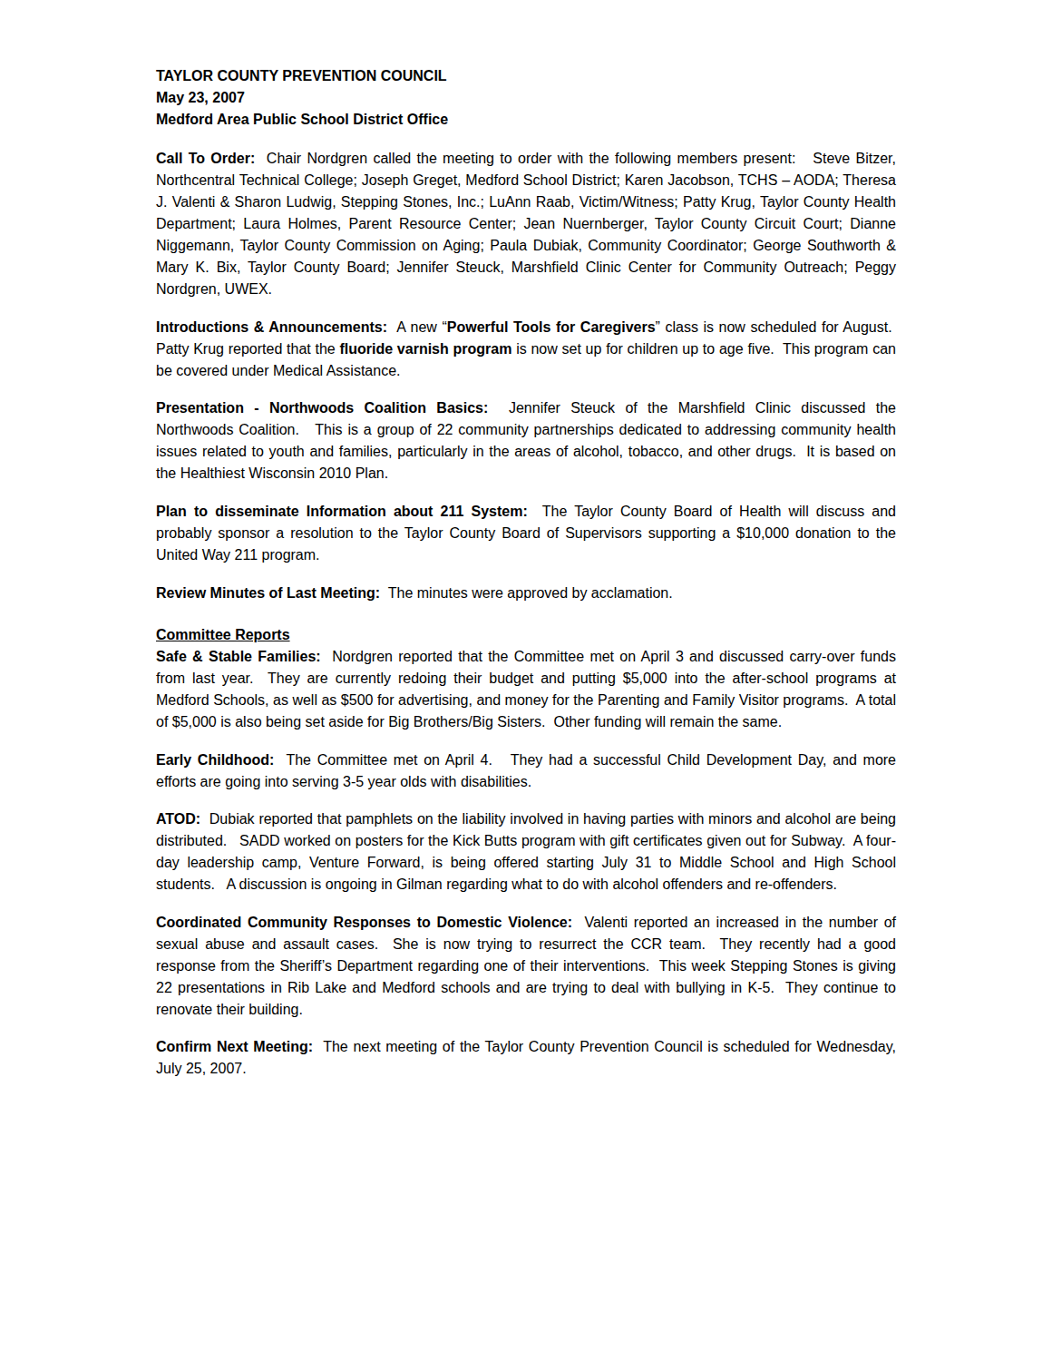TAYLOR COUNTY PREVENTION COUNCIL
May 23, 2007
Medford Area Public School District Office
Call To Order: Chair Nordgren called the meeting to order with the following members present: Steve Bitzer, Northcentral Technical College; Joseph Greget, Medford School District; Karen Jacobson, TCHS – AODA; Theresa J. Valenti & Sharon Ludwig, Stepping Stones, Inc.; LuAnn Raab, Victim/Witness; Patty Krug, Taylor County Health Department; Laura Holmes, Parent Resource Center; Jean Nuernberger, Taylor County Circuit Court; Dianne Niggemann, Taylor County Commission on Aging; Paula Dubiak, Community Coordinator; George Southworth & Mary K. Bix, Taylor County Board; Jennifer Steuck, Marshfield Clinic Center for Community Outreach; Peggy Nordgren, UWEX.
Introductions & Announcements: A new “Powerful Tools for Caregivers” class is now scheduled for August. Patty Krug reported that the fluoride varnish program is now set up for children up to age five. This program can be covered under Medical Assistance.
Presentation - Northwoods Coalition Basics: Jennifer Steuck of the Marshfield Clinic discussed the Northwoods Coalition. This is a group of 22 community partnerships dedicated to addressing community health issues related to youth and families, particularly in the areas of alcohol, tobacco, and other drugs. It is based on the Healthiest Wisconsin 2010 Plan.
Plan to disseminate Information about 211 System: The Taylor County Board of Health will discuss and probably sponsor a resolution to the Taylor County Board of Supervisors supporting a $10,000 donation to the United Way 211 program.
Review Minutes of Last Meeting: The minutes were approved by acclamation.
Committee Reports
Safe & Stable Families: Nordgren reported that the Committee met on April 3 and discussed carry-over funds from last year. They are currently redoing their budget and putting $5,000 into the after-school programs at Medford Schools, as well as $500 for advertising, and money for the Parenting and Family Visitor programs. A total of $5,000 is also being set aside for Big Brothers/Big Sisters. Other funding will remain the same.
Early Childhood: The Committee met on April 4. They had a successful Child Development Day, and more efforts are going into serving 3-5 year olds with disabilities.
ATOD: Dubiak reported that pamphlets on the liability involved in having parties with minors and alcohol are being distributed. SADD worked on posters for the Kick Butts program with gift certificates given out for Subway. A four-day leadership camp, Venture Forward, is being offered starting July 31 to Middle School and High School students. A discussion is ongoing in Gilman regarding what to do with alcohol offenders and re-offenders.
Coordinated Community Responses to Domestic Violence: Valenti reported an increased in the number of sexual abuse and assault cases. She is now trying to resurrect the CCR team. They recently had a good response from the Sheriff’s Department regarding one of their interventions. This week Stepping Stones is giving 22 presentations in Rib Lake and Medford schools and are trying to deal with bullying in K-5. They continue to renovate their building.
Confirm Next Meeting: The next meeting of the Taylor County Prevention Council is scheduled for Wednesday, July 25, 2007.